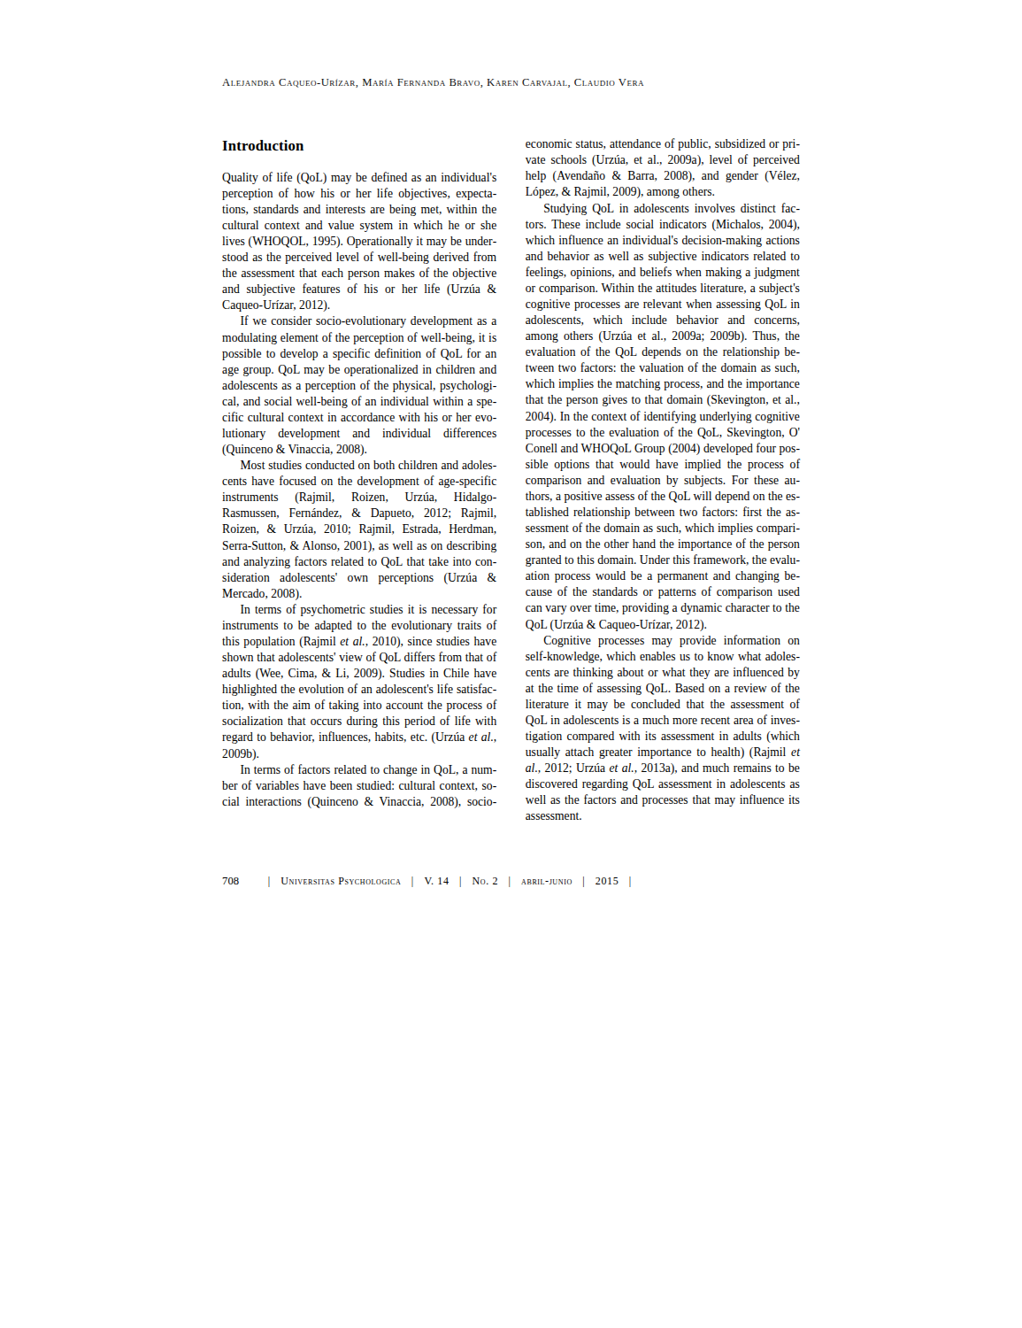Alejandra Caqueo-Urízar, María Fernanda Bravo, Karen Carvajal, Claudio Vera
Introduction
Quality of life (QoL) may be defined as an individual's perception of how his or her life objectives, expectations, standards and interests are being met, within the cultural context and value system in which he or she lives (WHOQOL, 1995). Operationally it may be understood as the perceived level of well-being derived from the assessment that each person makes of the objective and subjective features of his or her life (Urzúa & Caqueo-Urízar, 2012).
If we consider socio-evolutionary development as a modulating element of the perception of well-being, it is possible to develop a specific definition of QoL for an age group. QoL may be operationalized in children and adolescents as a perception of the physical, psychological, and social well-being of an individual within a specific cultural context in accordance with his or her evolutionary development and individual differences (Quinceno & Vinaccia, 2008).
Most studies conducted on both children and adolescents have focused on the development of age-specific instruments (Rajmil, Roizen, Urzúa, Hidalgo-Rasmussen, Fernández, & Dapueto, 2012; Rajmil, Roizen, & Urzúa, 2010; Rajmil, Estrada, Herdman, Serra-Sutton, & Alonso, 2001), as well as on describing and analyzing factors related to QoL that take into consideration adolescents' own perceptions (Urzúa & Mercado, 2008).
In terms of psychometric studies it is necessary for instruments to be adapted to the evolutionary traits of this population (Rajmil et al., 2010), since studies have shown that adolescents' view of QoL differs from that of adults (Wee, Cima, & Li, 2009). Studies in Chile have highlighted the evolution of an adolescent's life satisfaction, with the aim of taking into account the process of socialization that occurs during this period of life with regard to behavior, influences, habits, etc. (Urzúa et al., 2009b).
In terms of factors related to change in QoL, a number of variables have been studied: cultural context, social interactions (Quinceno & Vinaccia, 2008), socio-economic status, attendance of public, subsidized or private schools (Urzúa, et al., 2009a), level of perceived help (Avendaño & Barra, 2008), and gender (Vélez, López, & Rajmil, 2009), among others.
Studying QoL in adolescents involves distinct factors. These include social indicators (Michalos, 2004), which influence an individual's decision-making actions and behavior as well as subjective indicators related to feelings, opinions, and beliefs when making a judgment or comparison. Within the attitudes literature, a subject's cognitive processes are relevant when assessing QoL in adolescents, which include behavior and concerns, among others (Urzúa et al., 2009a; 2009b). Thus, the evaluation of the QoL depends on the relationship between two factors: the valuation of the domain as such, which implies the matching process, and the importance that the person gives to that domain (Skevington, et al., 2004). In the context of identifying underlying cognitive processes to the evaluation of the QoL, Skevington, O' Conell and WHOQoL Group (2004) developed four possible options that would have implied the process of comparison and evaluation by subjects. For these authors, a positive assess of the QoL will depend on the established relationship between two factors: first the assessment of the domain as such, which implies comparison, and on the other hand the importance of the person granted to this domain. Under this framework, the evaluation process would be a permanent and changing because of the standards or patterns of comparison used can vary over time, providing a dynamic character to the QoL (Urzúa & Caqueo-Urízar, 2012).
Cognitive processes may provide information on self-knowledge, which enables us to know what adolescents are thinking about or what they are influenced by at the time of assessing QoL. Based on a review of the literature it may be concluded that the assessment of QoL in adolescents is a much more recent area of investigation compared with its assessment in adults (which usually attach greater importance to health) (Rajmil et al., 2012; Urzúa et al., 2013a), and much remains to be discovered regarding QoL assessment in adolescents as well as the factors and processes that may influence its assessment.
708 | Universitas Psychologica | V. 14 | No. 2 | abril-junio | 2015 |